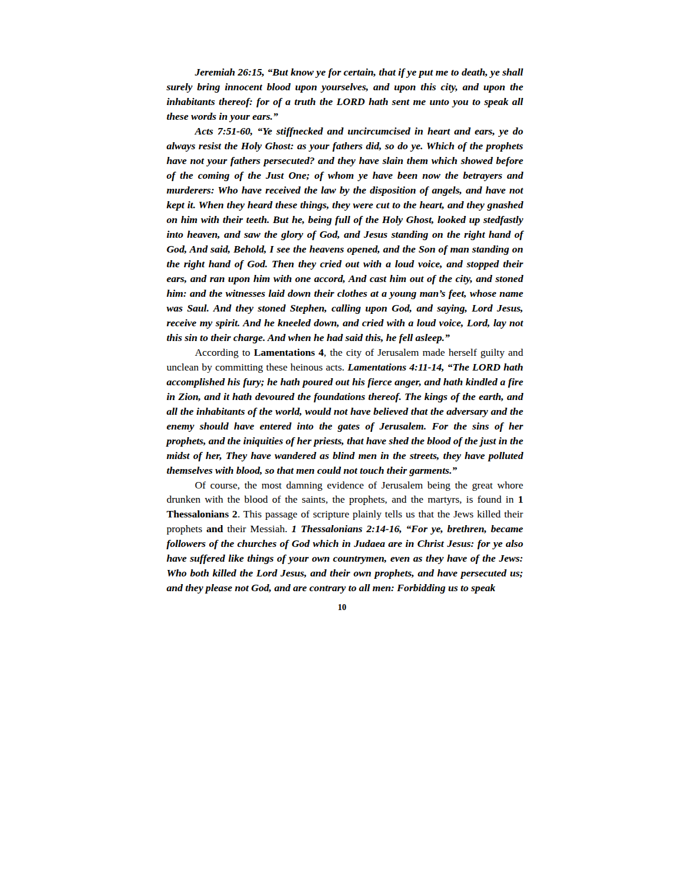Jeremiah 26:15, “But know ye for certain, that if ye put me to death, ye shall surely bring innocent blood upon yourselves, and upon this city, and upon the inhabitants thereof: for of a truth the LORD hath sent me unto you to speak all these words in your ears.”
Acts 7:51-60, “Ye stiffnecked and uncircumcised in heart and ears, ye do always resist the Holy Ghost: as your fathers did, so do ye. Which of the prophets have not your fathers persecuted? and they have slain them which showed before of the coming of the Just One; of whom ye have been now the betrayers and murderers: Who have received the law by the disposition of angels, and have not kept it. When they heard these things, they were cut to the heart, and they gnashed on him with their teeth. But he, being full of the Holy Ghost, looked up stedfastly into heaven, and saw the glory of God, and Jesus standing on the right hand of God, And said, Behold, I see the heavens opened, and the Son of man standing on the right hand of God. Then they cried out with a loud voice, and stopped their ears, and ran upon him with one accord, And cast him out of the city, and stoned him: and the witnesses laid down their clothes at a young man’s feet, whose name was Saul. And they stoned Stephen, calling upon God, and saying, Lord Jesus, receive my spirit. And he kneeled down, and cried with a loud voice, Lord, lay not this sin to their charge. And when he had said this, he fell asleep.”
According to Lamentations 4, the city of Jerusalem made herself guilty and unclean by committing these heinous acts. Lamentations 4:11-14, “The LORD hath accomplished his fury; he hath poured out his fierce anger, and hath kindled a fire in Zion, and it hath devoured the foundations thereof. The kings of the earth, and all the inhabitants of the world, would not have believed that the adversary and the enemy should have entered into the gates of Jerusalem. For the sins of her prophets, and the iniquities of her priests, that have shed the blood of the just in the midst of her, They have wandered as blind men in the streets, they have polluted themselves with blood, so that men could not touch their garments.”
Of course, the most damning evidence of Jerusalem being the great whore drunken with the blood of the saints, the prophets, and the martyrs, is found in 1 Thessalonians 2. This passage of scripture plainly tells us that the Jews killed their prophets and their Messiah. 1 Thessalonians 2:14-16, “For ye, brethren, became followers of the churches of God which in Judaea are in Christ Jesus: for ye also have suffered like things of your own countrymen, even as they have of the Jews: Who both killed the Lord Jesus, and their own prophets, and have persecuted us; and they please not God, and are contrary to all men: Forbidding us to speak
10